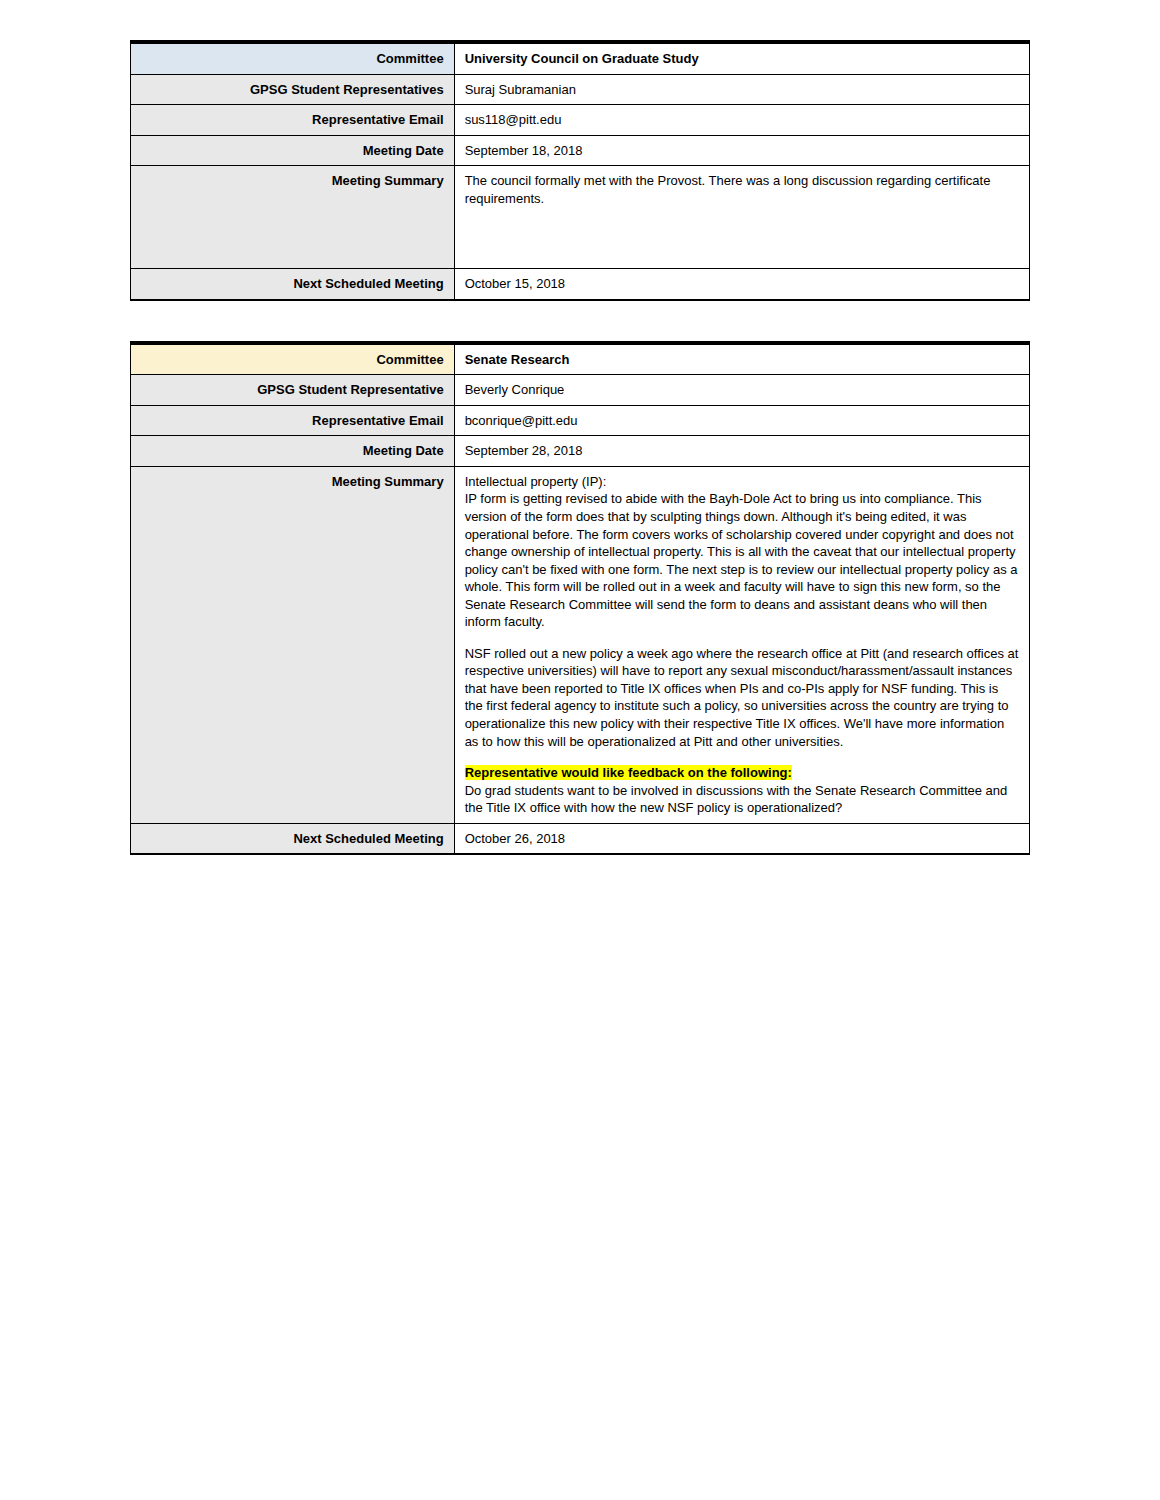| Committee | University Council on Graduate Study |
| GPSG Student Representatives | Suraj Subramanian |
| Representative Email | sus118@pitt.edu |
| Meeting Date | September 18, 2018 |
| Meeting Summary | The council formally met with the Provost. There was a long discussion regarding certificate requirements. |
| Next Scheduled Meeting | October 15, 2018 |
| Committee | Senate Research |
| GPSG Student Representative | Beverly Conrique |
| Representative Email | bconrique@pitt.edu |
| Meeting Date | September 28, 2018 |
| Meeting Summary | Intellectual property (IP): IP form is getting revised to abide with the Bayh-Dole Act to bring us into compliance. This version of the form does that by sculpting things down. Although it's being edited, it was operational before. The form covers works of scholarship covered under copyright and does not change ownership of intellectual property. This is all with the caveat that our intellectual property policy can't be fixed with one form. The next step is to review our intellectual property policy as a whole. This form will be rolled out in a week and faculty will have to sign this new form, so the Senate Research Committee will send the form to deans and assistant deans who will then inform faculty. NSF rolled out a new policy a week ago where the research office at Pitt (and research offices at respective universities) will have to report any sexual misconduct/harassment/assault instances that have been reported to Title IX offices when PIs and co-PIs apply for NSF funding. This is the first federal agency to institute such a policy, so universities across the country are trying to operationalize this new policy with their respective Title IX offices. We'll have more information as to how this will be operationalized at Pitt and other universities. Representative would like feedback on the following: Do grad students want to be involved in discussions with the Senate Research Committee and the Title IX office with how the new NSF policy is operationalized? |
| Next Scheduled Meeting | October 26, 2018 |